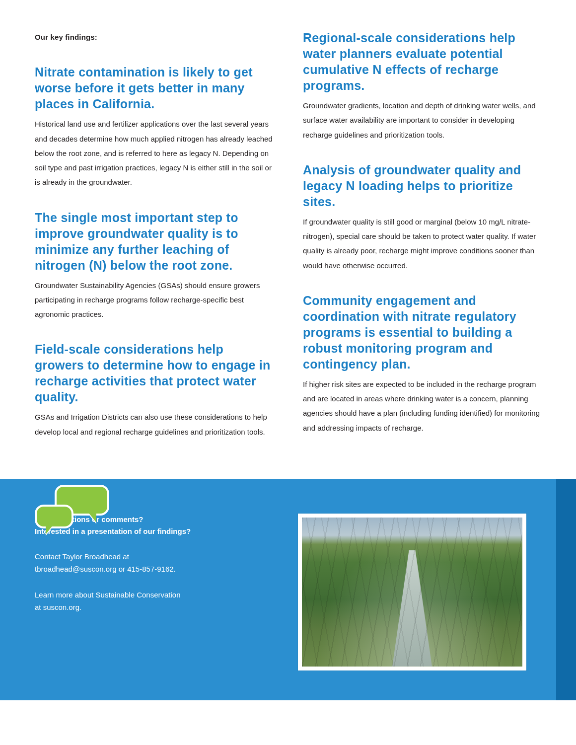Our key findings:
Nitrate contamination is likely to get worse before it gets better in many places in California.
Historical land use and fertilizer applications over the last several years and decades determine how much applied nitrogen has already leached below the root zone, and is referred to here as legacy N. Depending on soil type and past irrigation practices, legacy N is either still in the soil or is already in the groundwater.
The single most important step to improve groundwater quality is to minimize any further leaching of nitrogen (N) below the root zone.
Groundwater Sustainability Agencies (GSAs) should ensure growers participating in recharge programs follow recharge-specific best agronomic practices.
Field-scale considerations help growers to determine how to engage in recharge activities that protect water quality.
GSAs and Irrigation Districts can also use these considerations to help develop local and regional recharge guidelines and prioritization tools.
Regional-scale considerations help water planners evaluate potential cumulative N effects of recharge programs.
Groundwater gradients, location and depth of drinking water wells, and surface water availability are important to consider in developing recharge guidelines and prioritization tools.
Analysis of groundwater quality and legacy N loading helps to prioritize sites.
If groundwater quality is still good or marginal (below 10 mg/L nitrate-nitrogen), special care should be taken to protect water quality. If water quality is already poor, recharge might improve conditions sooner than would have otherwise occurred.
Community engagement and coordination with nitrate regulatory programs is essential to building a robust monitoring program and contingency plan.
If higher risk sites are expected to be included in the recharge program and are located in areas where drinking water is a concern, planning agencies should have a plan (including funding identified) for monitoring and addressing impacts of recharge.
Have questions or comments?
Interested in a presentation of our findings?
Contact Taylor Broadhead at
tbroadhead@suscon.org or 415-857-9162.
Learn more about Sustainable Conservation
at suscon.org.